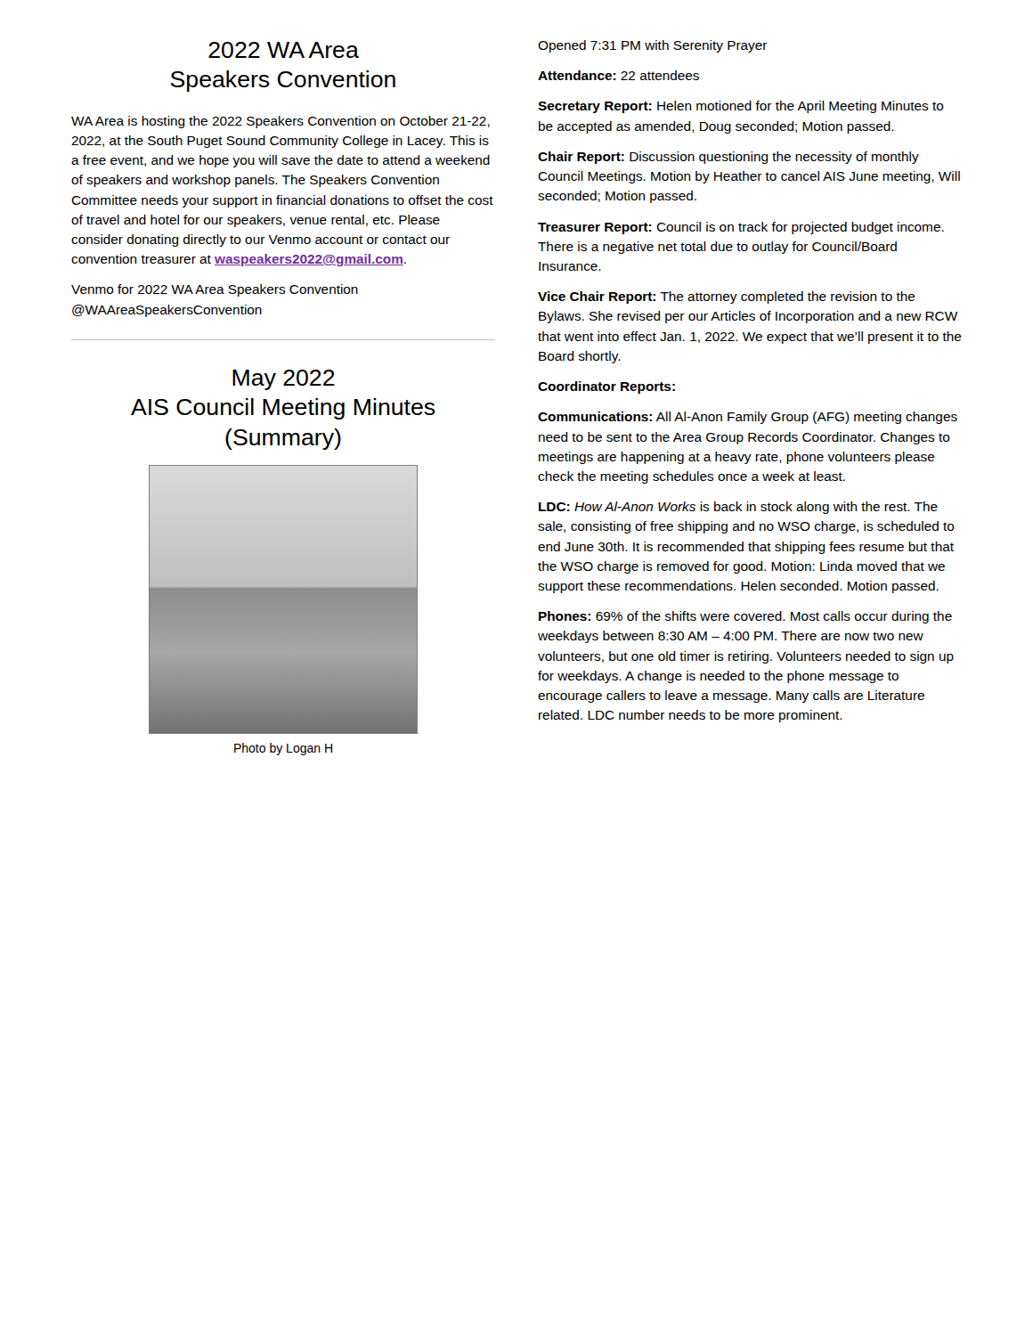2022 WA Area
Speakers Convention
WA Area is hosting the 2022 Speakers Convention on October 21-22, 2022, at the South Puget Sound Community College in Lacey. This is a free event, and we hope you will save the date to attend a weekend of speakers and workshop panels. The Speakers Convention Committee needs your support in financial donations to offset the cost of travel and hotel for our speakers, venue rental, etc. Please consider donating directly to our Venmo account or contact our convention treasurer at waspeakers2022@gmail.com.
Venmo for 2022 WA Area Speakers Convention @WAAreaSpeakersConvention
May 2022
AIS Council Meeting Minutes
(Summary)
Photo by Logan H
Opened 7:31 PM with Serenity Prayer
Attendance: 22 attendees
Secretary Report: Helen motioned for the April Meeting Minutes to be accepted as amended, Doug seconded; Motion passed.
Chair Report: Discussion questioning the necessity of monthly Council Meetings. Motion by Heather to cancel AIS June meeting, Will seconded; Motion passed.
Treasurer Report: Council is on track for projected budget income. There is a negative net total due to outlay for Council/Board Insurance.
Vice Chair Report: The attorney completed the revision to the Bylaws. She revised per our Articles of Incorporation and a new RCW that went into effect Jan. 1, 2022. We expect that we’ll present it to the Board shortly.
Coordinator Reports:
Communications: All Al-Anon Family Group (AFG) meeting changes need to be sent to the Area Group Records Coordinator. Changes to meetings are happening at a heavy rate, phone volunteers please check the meeting schedules once a week at least.
LDC: How Al-Anon Works is back in stock along with the rest. The sale, consisting of free shipping and no WSO charge, is scheduled to end June 30th. It is recommended that shipping fees resume but that the WSO charge is removed for good. Motion: Linda moved that we support these recommendations. Helen seconded. Motion passed.
Phones: 69% of the shifts were covered. Most calls occur during the weekdays between 8:30 AM – 4:00 PM. There are now two new volunteers, but one old timer is retiring. Volunteers needed to sign up for weekdays. A change is needed to the phone message to encourage callers to leave a message. Many calls are Literature related. LDC number needs to be more prominent.